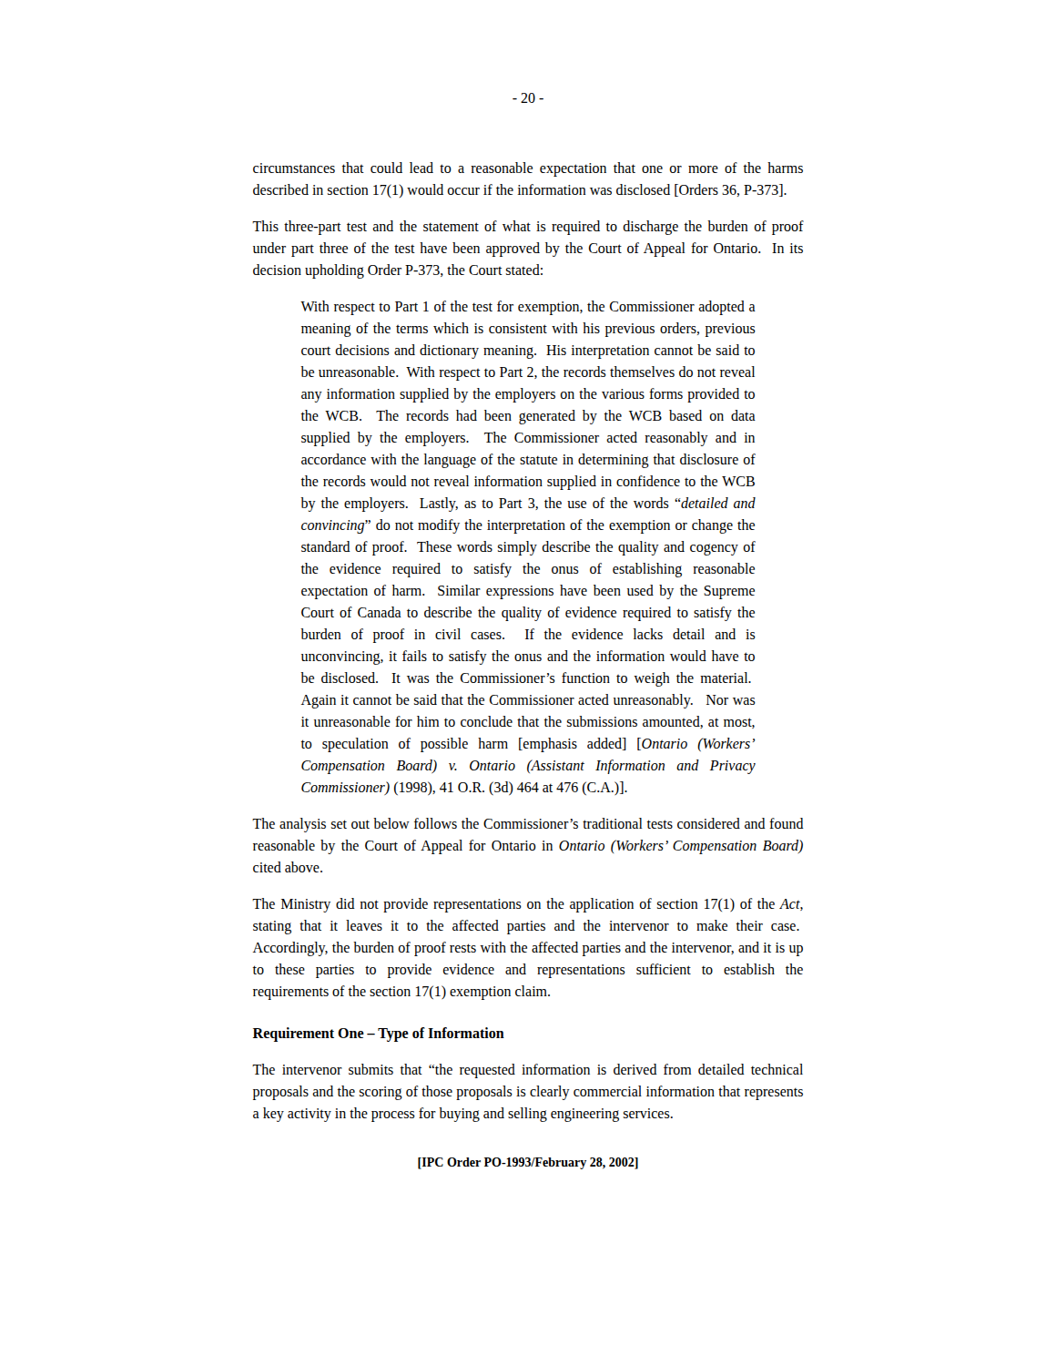- 20 -
circumstances that could lead to a reasonable expectation that one or more of the harms described in section 17(1) would occur if the information was disclosed [Orders 36, P-373].
This three-part test and the statement of what is required to discharge the burden of proof under part three of the test have been approved by the Court of Appeal for Ontario. In its decision upholding Order P-373, the Court stated:
With respect to Part 1 of the test for exemption, the Commissioner adopted a meaning of the terms which is consistent with his previous orders, previous court decisions and dictionary meaning. His interpretation cannot be said to be unreasonable. With respect to Part 2, the records themselves do not reveal any information supplied by the employers on the various forms provided to the WCB. The records had been generated by the WCB based on data supplied by the employers. The Commissioner acted reasonably and in accordance with the language of the statute in determining that disclosure of the records would not reveal information supplied in confidence to the WCB by the employers. Lastly, as to Part 3, the use of the words “detailed and convincing” do not modify the interpretation of the exemption or change the standard of proof. These words simply describe the quality and cogency of the evidence required to satisfy the onus of establishing reasonable expectation of harm. Similar expressions have been used by the Supreme Court of Canada to describe the quality of evidence required to satisfy the burden of proof in civil cases. If the evidence lacks detail and is unconvincing, it fails to satisfy the onus and the information would have to be disclosed. It was the Commissioner’s function to weigh the material. Again it cannot be said that the Commissioner acted unreasonably. Nor was it unreasonable for him to conclude that the submissions amounted, at most, to speculation of possible harm [emphasis added] [Ontario (Workers’ Compensation Board) v. Ontario (Assistant Information and Privacy Commissioner) (1998), 41 O.R. (3d) 464 at 476 (C.A.)].
The analysis set out below follows the Commissioner’s traditional tests considered and found reasonable by the Court of Appeal for Ontario in Ontario (Workers’ Compensation Board) cited above.
The Ministry did not provide representations on the application of section 17(1) of the Act, stating that it leaves it to the affected parties and the intervenor to make their case. Accordingly, the burden of proof rests with the affected parties and the intervenor, and it is up to these parties to provide evidence and representations sufficient to establish the requirements of the section 17(1) exemption claim.
Requirement One – Type of Information
The intervenor submits that “the requested information is derived from detailed technical proposals and the scoring of those proposals is clearly commercial information that represents a key activity in the process for buying and selling engineering services.
[IPC Order PO-1993/February 28, 2002]